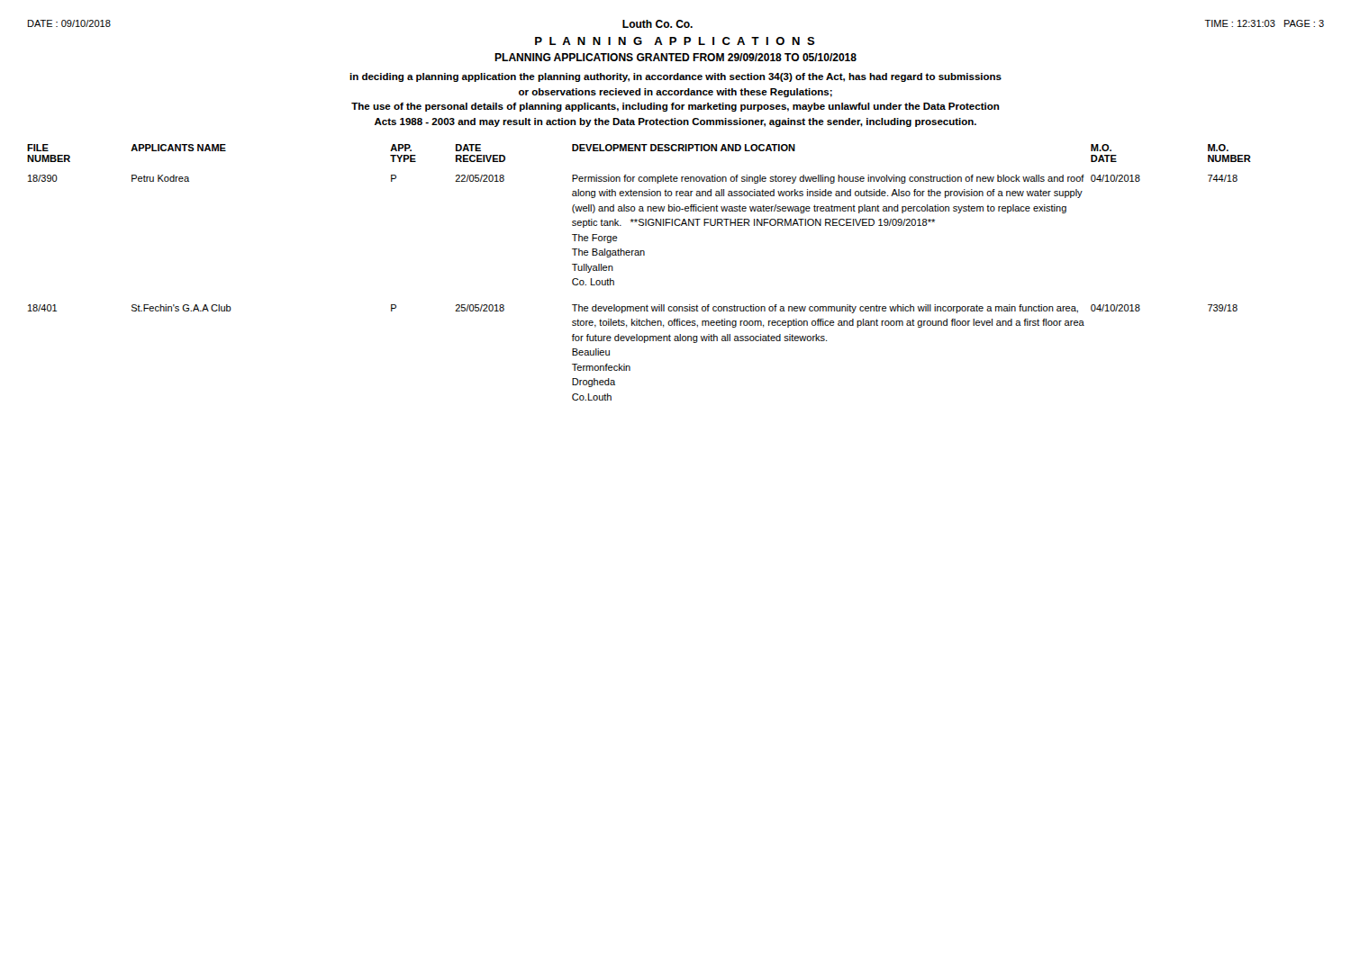DATE : 09/10/2018 Louth Co. Co. TIME : 12:31:03 PAGE : 3
P L A N N I N G A P P L I C A T I O N S
PLANNING APPLICATIONS GRANTED FROM 29/09/2018 TO 05/10/2018
in deciding a planning application the planning authority, in accordance with section 34(3) of the Act, has had regard to submissions
or observations recieved in accordance with these Regulations;
The use of the personal details of planning applicants, including for marketing purposes, maybe unlawful under the Data Protection
Acts 1988 - 2003 and may result in action by the Data Protection Commissioner, against the sender, including prosecution.
| FILE NUMBER | APPLICANTS NAME | APP. TYPE | DATE RECEIVED | DEVELOPMENT DESCRIPTION AND LOCATION | M.O. DATE | M.O. NUMBER |
| --- | --- | --- | --- | --- | --- | --- |
| 18/390 | Petru Kodrea | P | 22/05/2018 | Permission for complete renovation of single storey dwelling house involving construction of new block walls and roof along with extension to rear and all associated works inside and outside. Also for the provision of a new water supply (well) and also a new bio-efficient waste water/sewage treatment plant and percolation system to replace existing septic tank. **SIGNIFICANT FURTHER INFORMATION RECEIVED 19/09/2018** The Forge The Balgatheran Tullyallen Co. Louth | 04/10/2018 | 744/18 |
| 18/401 | St.Fechin's G.A.A Club | P | 25/05/2018 | The development will consist of construction of a new community centre which will incorporate a main function area, store, toilets, kitchen, offices, meeting room, reception office and plant room at ground floor level and a first floor area for future development along with all associated siteworks. Beaulieu Termonfeckin Drogheda Co.Louth | 04/10/2018 | 739/18 |